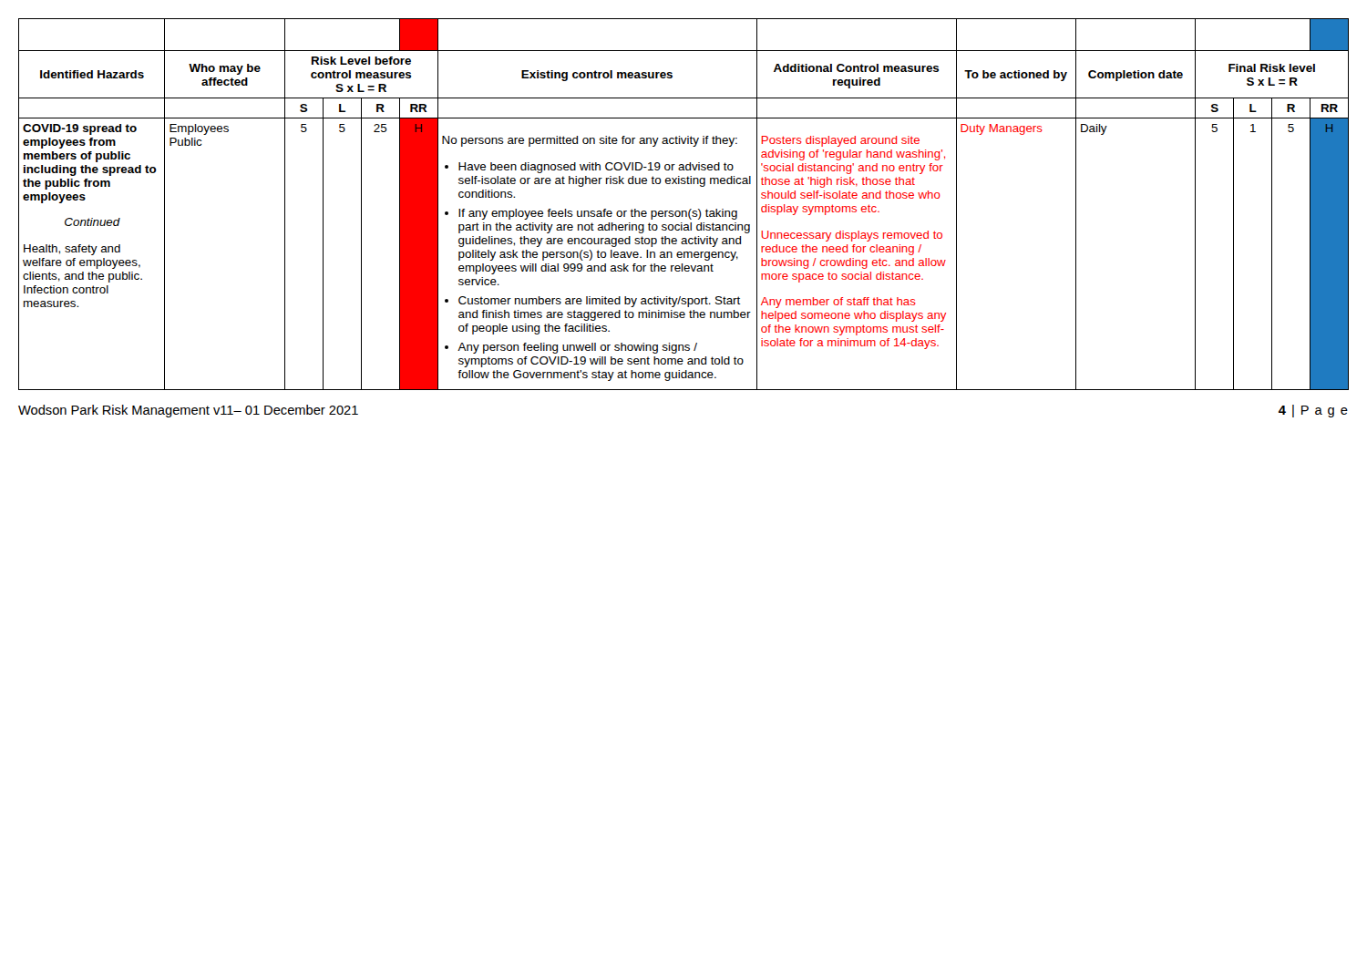| Identified Hazards | Who may be affected | Risk Level before control measures S x L = R | Existing control measures | Additional Control measures required | To be actioned by | Completion date | Final Risk level S x L = R |
| | | S | L | R | RR | | | | | S | L | R | RR |
| COVID-19 spread to employees from members of public including the spread to the public from employees Continued Health, safety and welfare of employees, clients, and the public. Infection control measures. | Employees Public | 5 | 5 | 25 | H | No persons are permitted on site for any activity if they: Have been diagnosed with COVID-19 or advised to self-isolate or are at higher risk due to existing medical conditions. If any employee feels unsafe or the person(s) taking part in the activity are not adhering to social distancing guidelines, they are encouraged stop the activity and politely ask the person(s) to leave. In an emergency, employees will dial 999 and ask for the relevant service. Customer numbers are limited by activity/sport. Start and finish times are staggered to minimise the number of people using the facilities. Any person feeling unwell or showing signs / symptoms of COVID-19 will be sent home and told to follow the Government's stay at home guidance. | Posters displayed around site advising of 'regular hand washing', 'social distancing' and no entry for those at 'high risk, those that should self-isolate and those who display symptoms etc. Unnecessary displays removed to reduce the need for cleaning / browsing / crowding etc. and allow more space to social distance. Any member of staff that has helped someone who displays any of the known symptoms must self-isolate for a minimum of 14-days. | Duty Managers | Daily | 5 | 1 | 5 | H |
Wodson Park Risk Management v11– 01 December 2021
4 | P a g e